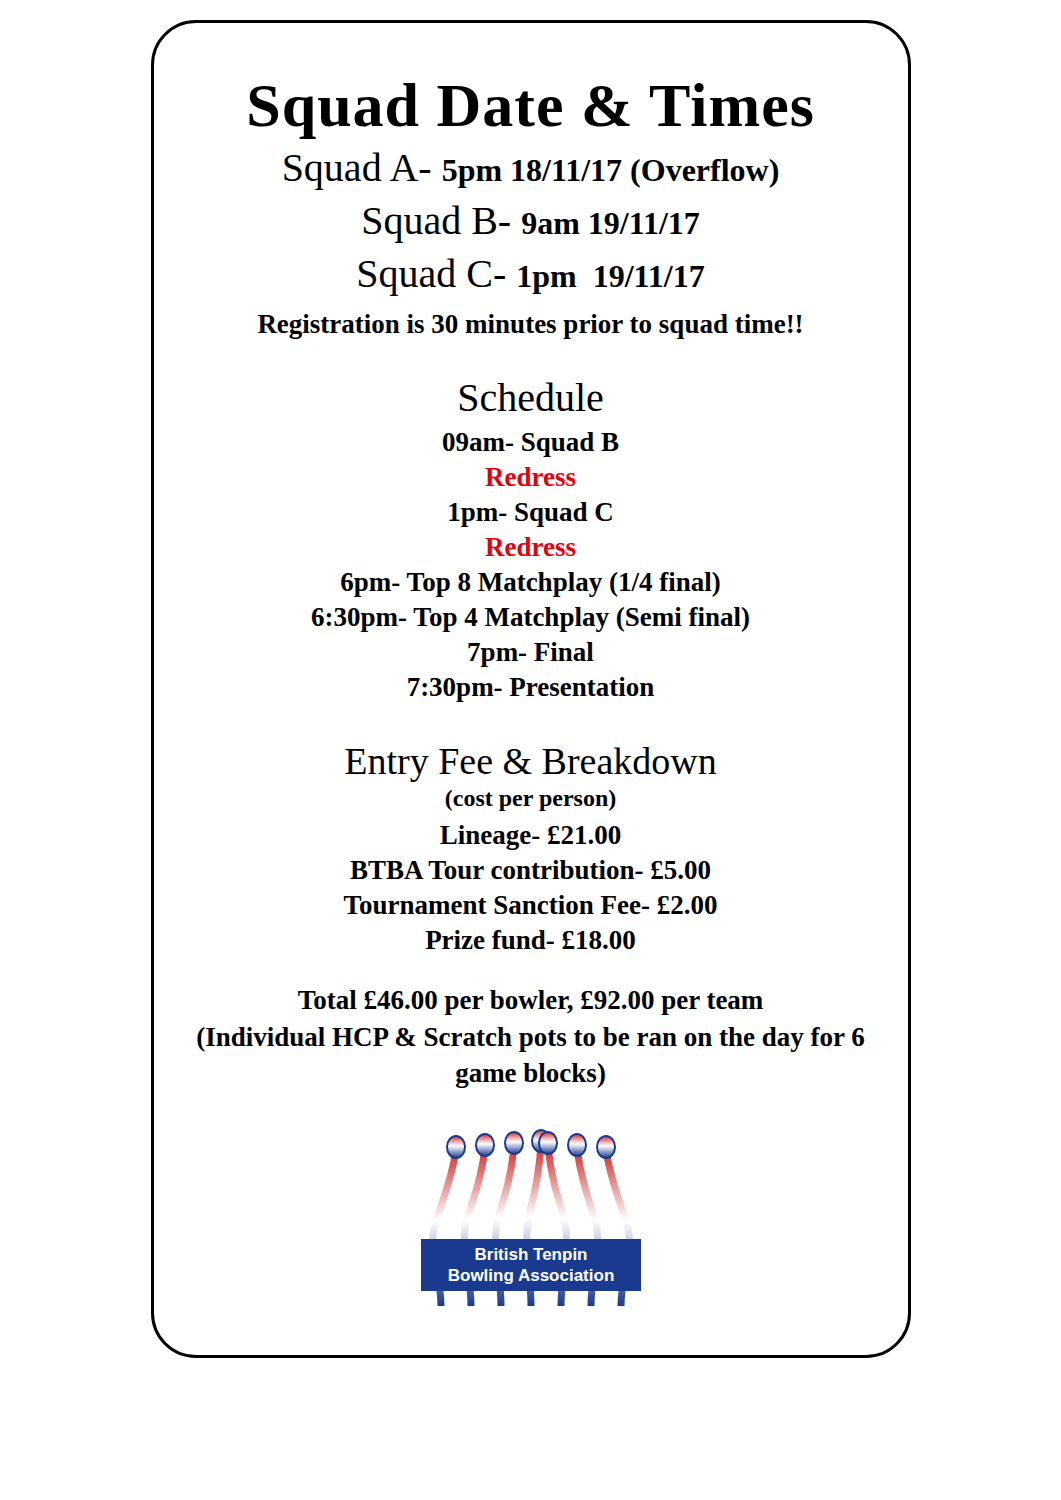Squad Date & Times
Squad A- 5pm 18/11/17 (Overflow)
Squad B- 9am 19/11/17
Squad C- 1pm 19/11/17
Registration is 30 minutes prior to squad time!!
Schedule
09am- Squad B
Redress
1pm- Squad C
Redress
6pm- Top 8 Matchplay (1/4 final)
6:30pm- Top 4 Matchplay (Semi final)
7pm- Final
7:30pm- Presentation
Entry Fee & Breakdown
(cost per person)
Lineage- £21.00
BTBA Tour contribution- £5.00
Tournament Sanction Fee- £2.00
Prize fund- £18.00
Total £46.00 per bowler, £92.00 per team
(Individual HCP & Scratch pots to be ran on the day for 6 game blocks)
British Tenpin Bowling Association